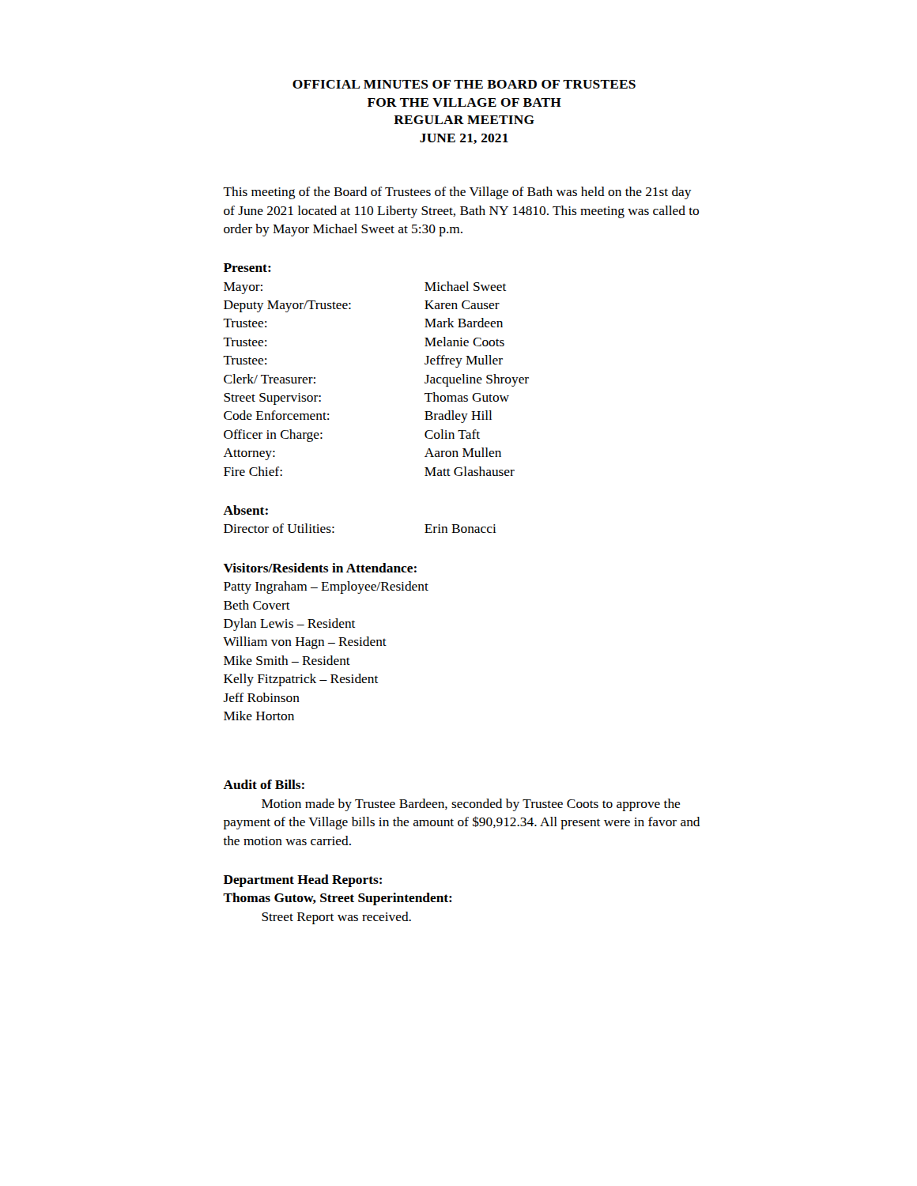OFFICIAL MINUTES OF THE BOARD OF TRUSTEES FOR THE VILLAGE OF BATH REGULAR MEETING JUNE 21, 2021
This meeting of the Board of Trustees of the Village of Bath was held on the 21st day of June 2021 located at 110 Liberty Street, Bath NY 14810. This meeting was called to order by Mayor Michael Sweet at 5:30 p.m.
Present:
| Mayor: | Michael Sweet |
| Deputy Mayor/Trustee: | Karen Causer |
| Trustee: | Mark Bardeen |
| Trustee: | Melanie Coots |
| Trustee: | Jeffrey Muller |
| Clerk/ Treasurer: | Jacqueline Shroyer |
| Street Supervisor: | Thomas Gutow |
| Code Enforcement: | Bradley Hill |
| Officer in Charge: | Colin Taft |
| Attorney: | Aaron Mullen |
| Fire Chief: | Matt Glashauser |
Absent:
| Director of Utilities: | Erin Bonacci |
Visitors/Residents in Attendance:
Patty Ingraham – Employee/Resident
Beth Covert
Dylan Lewis – Resident
William von Hagn – Resident
Mike Smith – Resident
Kelly Fitzpatrick – Resident
Jeff Robinson
Mike Horton
Audit of Bills:
Motion made by Trustee Bardeen, seconded by Trustee Coots to approve the payment of the Village bills in the amount of $90,912.34. All present were in favor and the motion was carried.
Department Head Reports:
Thomas Gutow, Street Superintendent:
Street Report was received.